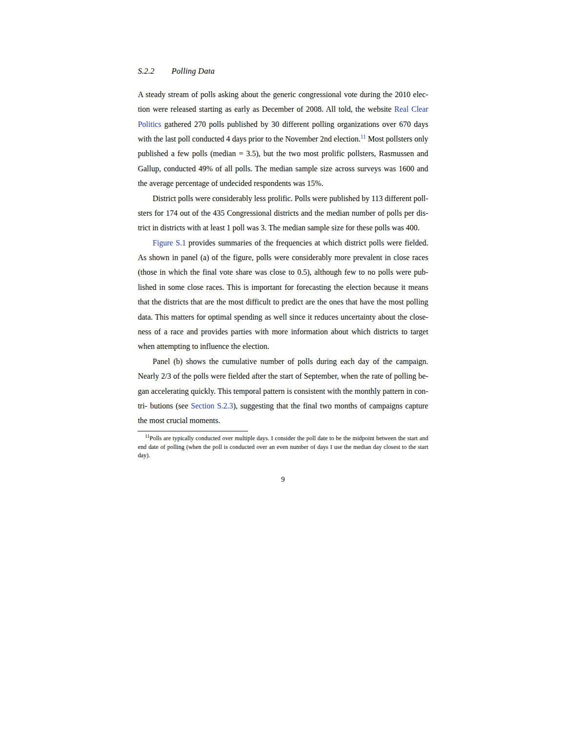S.2.2 Polling Data
A steady stream of polls asking about the generic congressional vote during the 2010 election were released starting as early as December of 2008. All told, the website Real Clear Politics gathered 270 polls published by 30 different polling organizations over 670 days with the last poll conducted 4 days prior to the November 2nd election.11 Most pollsters only published a few polls (median = 3.5), but the two most prolific pollsters, Rasmussen and Gallup, conducted 49% of all polls. The median sample size across surveys was 1600 and the average percentage of undecided respondents was 15%.
District polls were considerably less prolific. Polls were published by 113 different pollsters for 174 out of the 435 Congressional districts and the median number of polls per district in districts with at least 1 poll was 3. The median sample size for these polls was 400.
Figure S.1 provides summaries of the frequencies at which district polls were fielded. As shown in panel (a) of the figure, polls were considerably more prevalent in close races (those in which the final vote share was close to 0.5), although few to no polls were published in some close races. This is important for forecasting the election because it means that the districts that are the most difficult to predict are the ones that have the most polling data. This matters for optimal spending as well since it reduces uncertainty about the closeness of a race and provides parties with more information about which districts to target when attempting to influence the election.
Panel (b) shows the cumulative number of polls during each day of the campaign. Nearly 2/3 of the polls were fielded after the start of September, when the rate of polling began accelerating quickly. This temporal pattern is consistent with the monthly pattern in contri- butions (see Section S.2.3), suggesting that the final two months of campaigns capture the most crucial moments.
11 Polls are typically conducted over multiple days. I consider the poll date to be the midpoint between the start and end date of polling (when the poll is conducted over an even number of days I use the median day closest to the start day).
9